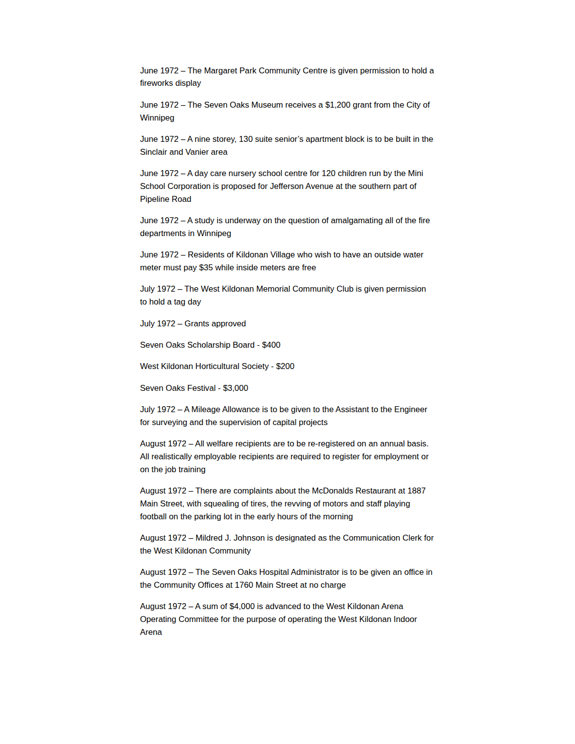June 1972 – The Margaret Park Community Centre is given permission to hold a fireworks display
June 1972 – The Seven Oaks Museum receives a $1,200 grant from the City of Winnipeg
June 1972 – A nine storey, 130 suite senior’s apartment block is to be built in the Sinclair and Vanier area
June 1972 – A day care nursery school centre for 120 children run by the Mini School Corporation is proposed for Jefferson Avenue at the southern part of Pipeline Road
June 1972 – A study is underway on the question of amalgamating all of the fire departments in Winnipeg
June 1972 – Residents of Kildonan Village who wish to have an outside water meter must pay $35 while inside meters are free
July 1972 – The West Kildonan Memorial Community Club is given permission to hold a tag day
July 1972 – Grants approved
Seven Oaks Scholarship Board - $400
West Kildonan Horticultural Society - $200
Seven Oaks Festival - $3,000
July 1972 – A Mileage Allowance is to be given to the Assistant to the Engineer for surveying and the supervision of capital projects
August 1972 – All welfare recipients are to be re-registered on an annual basis. All realistically employable recipients are required to register for employment or on the job training
August 1972 – There are complaints about the McDonalds Restaurant at 1887 Main Street, with squealing of tires, the revving of motors and staff playing football on the parking lot in the early hours of the morning
August 1972 – Mildred J. Johnson is designated as the Communication Clerk for the West Kildonan Community
August 1972 – The Seven Oaks Hospital Administrator is to be given an office in the Community Offices at 1760 Main Street at no charge
August 1972 – A sum of $4,000 is advanced to the West Kildonan Arena Operating Committee for the purpose of operating the West Kildonan Indoor Arena